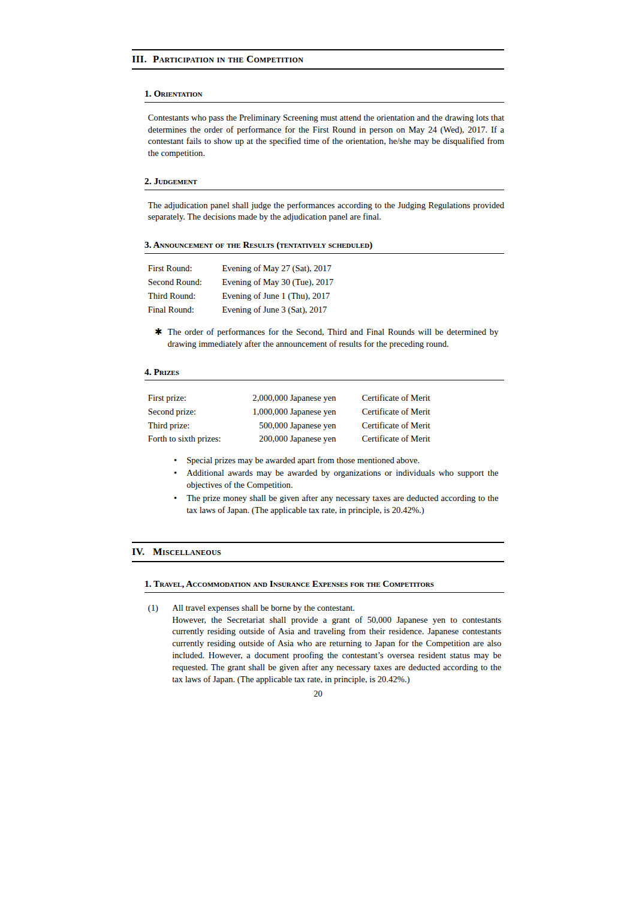III. Participation in the Competition
1. Orientation
Contestants who pass the Preliminary Screening must attend the orientation and the drawing lots that determines the order of performance for the First Round in person on May 24 (Wed), 2017. If a contestant fails to show up at the specified time of the orientation, he/she may be disqualified from the competition.
2. Judgement
The adjudication panel shall judge the performances according to the Judging Regulations provided separately. The decisions made by the adjudication panel are final.
3. Announcement of the Results (tentatively scheduled)
| First Round: | Evening of May 27 (Sat), 2017 |
| Second Round: | Evening of May 30 (Tue), 2017 |
| Third Round: | Evening of June 1 (Thu), 2017 |
| Final Round: | Evening of June 3 (Sat), 2017 |
✱The order of performances for the Second, Third and Final Rounds will be determined by drawing immediately after the announcement of results for the preceding round.
4. Prizes
| First prize: | 2,000,000 Japanese yen | Certificate of Merit |
| Second prize: | 1,000,000 Japanese yen | Certificate of Merit |
| Third prize: | 500,000 Japanese yen | Certificate of Merit |
| Forth to sixth prizes: | 200,000 Japanese yen | Certificate of Merit |
Special prizes may be awarded apart from those mentioned above.
Additional awards may be awarded by organizations or individuals who support the objectives of the Competition.
The prize money shall be given after any necessary taxes are deducted according to the tax laws of Japan. (The applicable tax rate, in principle, is 20.42%.)
IV. Miscellaneous
1. Travel, Accommodation and Insurance Expenses for the Competitors
(1)
All travel expenses shall be borne by the contestant.
However, the Secretariat shall provide a grant of 50,000 Japanese yen to contestants currently residing outside of Asia and traveling from their residence. Japanese contestants currently residing outside of Asia who are returning to Japan for the Competition are also included. However, a document proofing the contestant’s oversea resident status may be requested. The grant shall be given after any necessary taxes are deducted according to the tax laws of Japan. (The applicable tax rate, in principle, is 20.42%.)
20